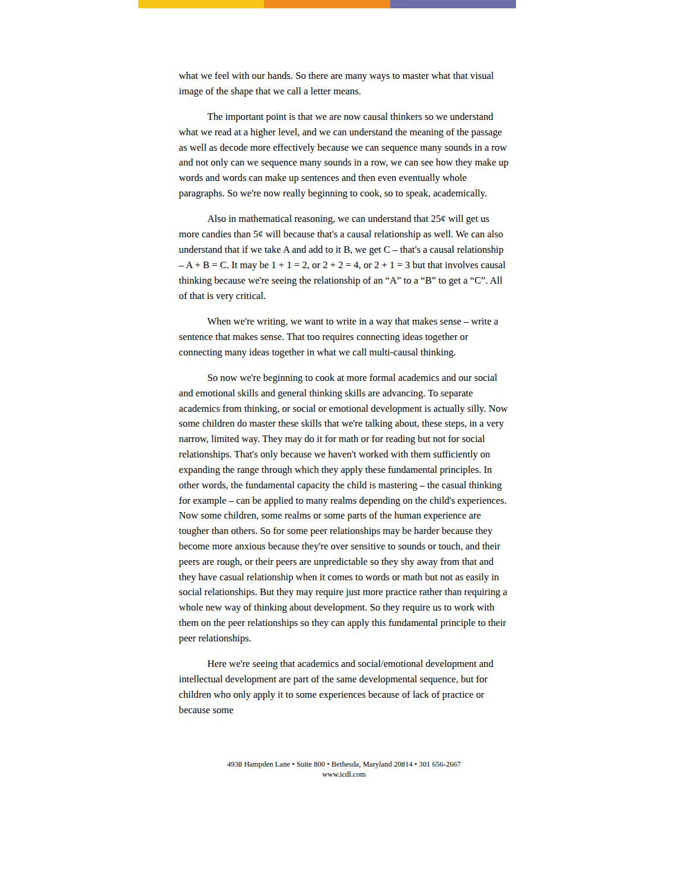what we feel with our hands. So there are many ways to master what that visual image of the shape that we call a letter means.
The important point is that we are now causal thinkers so we understand what we read at a higher level, and we can understand the meaning of the passage as well as decode more effectively because we can sequence many sounds in a row and not only can we sequence many sounds in a row, we can see how they make up words and words can make up sentences and then even eventually whole paragraphs. So we're now really beginning to cook, so to speak, academically.
Also in mathematical reasoning, we can understand that 25¢ will get us more candies than 5¢ will because that's a causal relationship as well. We can also understand that if we take A and add to it B, we get C – that's a causal relationship – A + B = C. It may be 1 + 1 = 2, or 2 + 2 = 4, or 2 + 1 = 3 but that involves causal thinking because we're seeing the relationship of an “A” to a “B” to get a “C”. All of that is very critical.
When we're writing, we want to write in a way that makes sense – write a sentence that makes sense. That too requires connecting ideas together or connecting many ideas together in what we call multi-causal thinking.
So now we're beginning to cook at more formal academics and our social and emotional skills and general thinking skills are advancing. To separate academics from thinking, or social or emotional development is actually silly. Now some children do master these skills that we're talking about, these steps, in a very narrow, limited way. They may do it for math or for reading but not for social relationships. That's only because we haven't worked with them sufficiently on expanding the range through which they apply these fundamental principles. In other words, the fundamental capacity the child is mastering – the casual thinking for example – can be applied to many realms depending on the child's experiences. Now some children, some realms or some parts of the human experience are tougher than others. So for some peer relationships may be harder because they become more anxious because they're over sensitive to sounds or touch, and their peers are rough, or their peers are unpredictable so they shy away from that and they have casual relationship when it comes to words or math but not as easily in social relationships. But they may require just more practice rather than requiring a whole new way of thinking about development. So they require us to work with them on the peer relationships so they can apply this fundamental principle to their peer relationships.
Here we're seeing that academics and social/emotional development and intellectual development are part of the same developmental sequence, but for children who only apply it to some experiences because of lack of practice or because some
4938 Hampden Lane • Suite 800 • Bethesda, Maryland 20814 • 301 656-2667
www.icdl.com